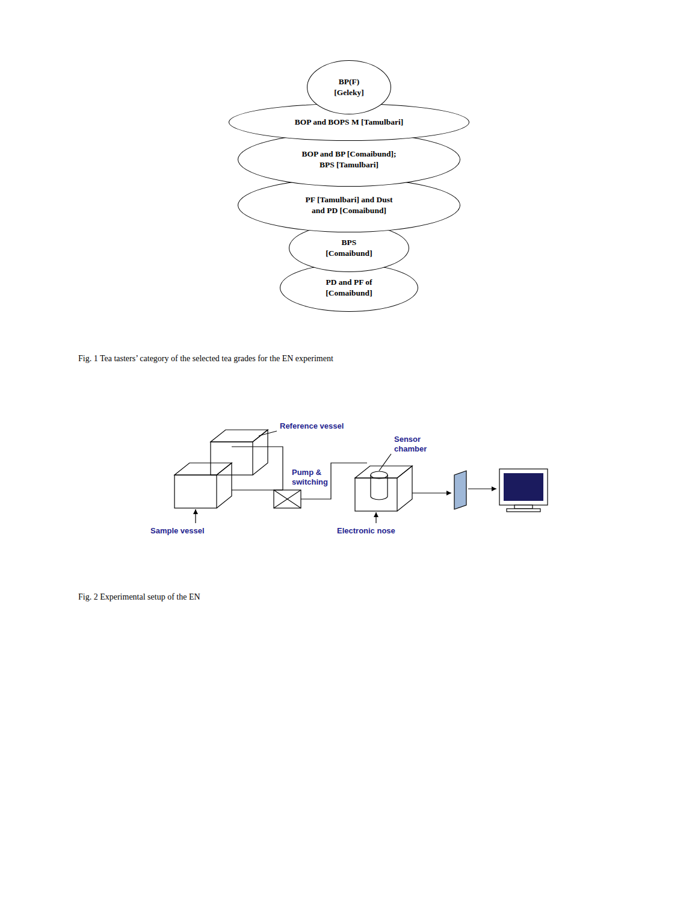BP(F)
[Geleky]
BOP and BOPS M [Tamulbari]
BOP and BP [Comaibund];
BPS [Tamulbari]
PF [Tamulbari] and Dust
and PD [Comaibund]
BPS
[Comaibund]
PD and PF of
[Comaibund]
Fig. 1 Tea tasters’ category of the selected tea grades for the EN experiment
Reference vessel Sensor chamber Pump & switching Sample vessel Electronic nose
Fig. 2 Experimental setup of the EN